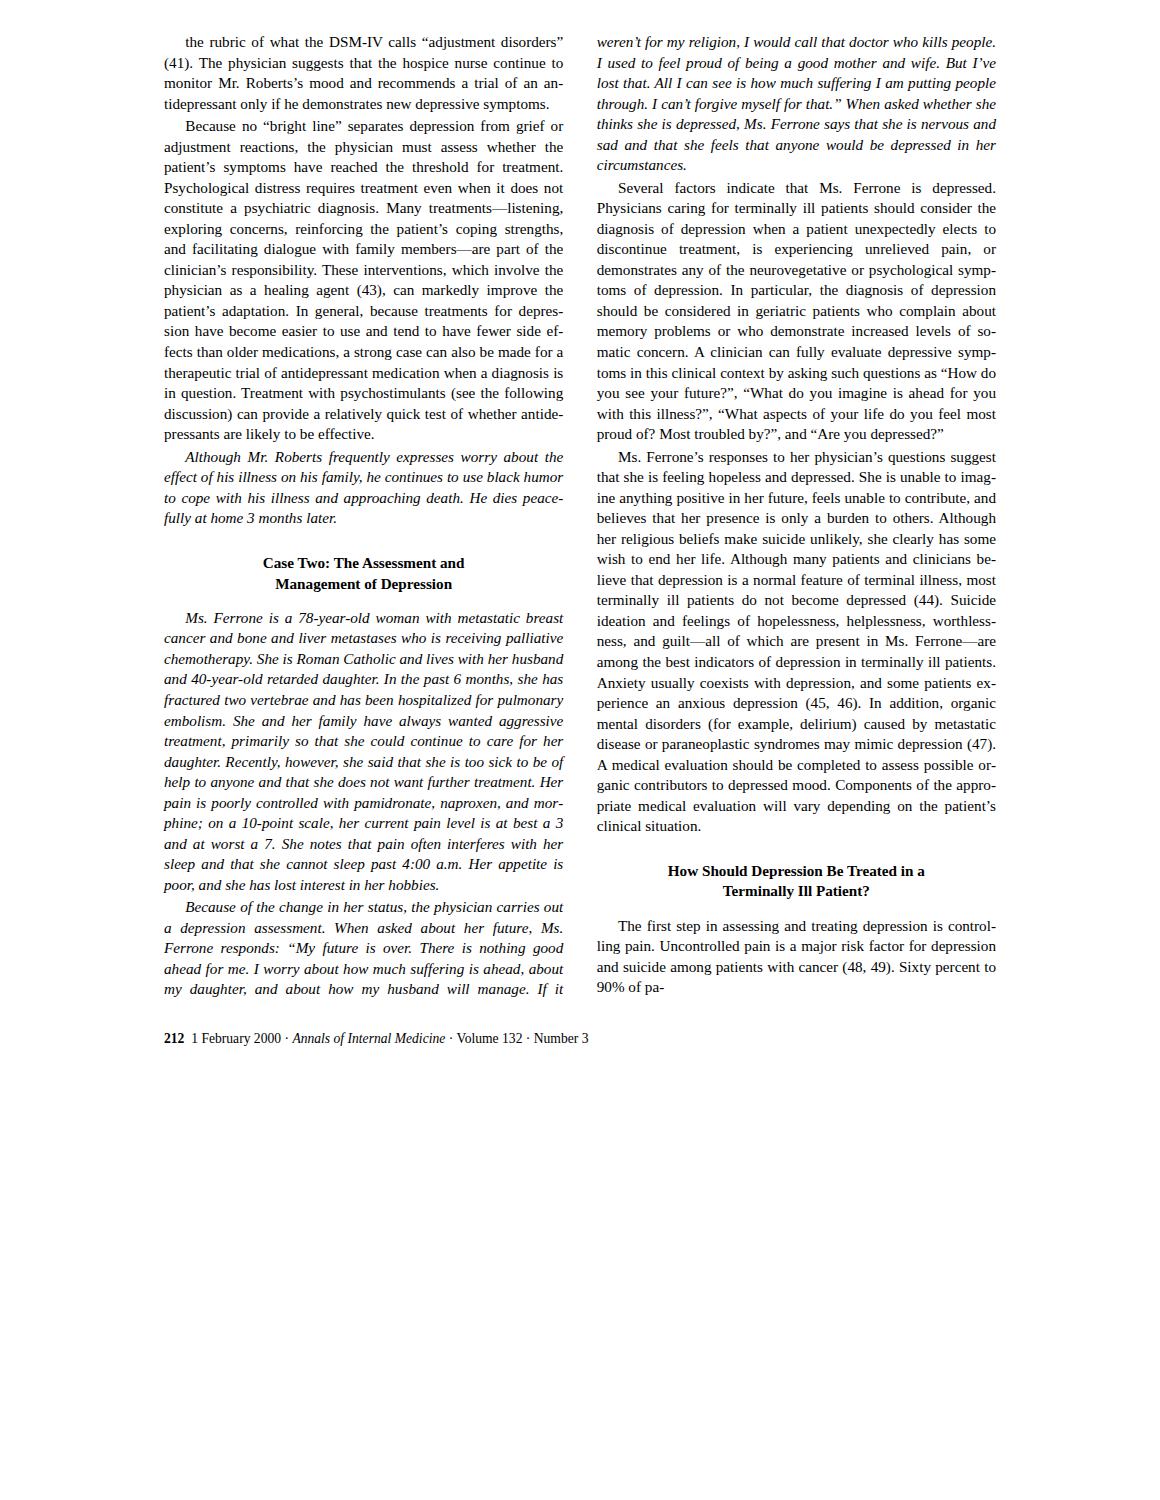the rubric of what the DSM-IV calls “adjustment disorders” (41). The physician suggests that the hospice nurse continue to monitor Mr. Roberts’s mood and recommends a trial of an antidepressant only if he demonstrates new depressive symptoms.
Because no “bright line” separates depression from grief or adjustment reactions, the physician must assess whether the patient’s symptoms have reached the threshold for treatment. Psychological distress requires treatment even when it does not constitute a psychiatric diagnosis. Many treatments—listening, exploring concerns, reinforcing the patient’s coping strengths, and facilitating dialogue with family members—are part of the clinician’s responsibility. These interventions, which involve the physician as a healing agent (43), can markedly improve the patient’s adaptation. In general, because treatments for depression have become easier to use and tend to have fewer side effects than older medications, a strong case can also be made for a therapeutic trial of antidepressant medication when a diagnosis is in question. Treatment with psychostimulants (see the following discussion) can provide a relatively quick test of whether antidepressants are likely to be effective.
Although Mr. Roberts frequently expresses worry about the effect of his illness on his family, he continues to use black humor to cope with his illness and approaching death. He dies peacefully at home 3 months later.
Case Two: The Assessment and
Management of Depression
Ms. Ferrone is a 78-year-old woman with metastatic breast cancer and bone and liver metastases who is receiving palliative chemotherapy. She is Roman Catholic and lives with her husband and 40-year-old retarded daughter. In the past 6 months, she has fractured two vertebrae and has been hospitalized for pulmonary embolism. She and her family have always wanted aggressive treatment, primarily so that she could continue to care for her daughter. Recently, however, she said that she is too sick to be of help to anyone and that she does not want further treatment. Her pain is poorly controlled with pamidronate, naproxen, and morphine; on a 10-point scale, her current pain level is at best a 3 and at worst a 7. She notes that pain often interferes with her sleep and that she cannot sleep past 4:00 a.m. Her appetite is poor, and she has lost interest in her hobbies.
Because of the change in her status, the physician carries out a depression assessment. When asked about her future, Ms. Ferrone responds: “My future is over. There is nothing good ahead for me. I worry about how much suffering is ahead, about my daughter, and about how my husband will manage. If it weren’t for my religion, I would call that doctor who kills people. I used to feel proud of being a good mother and wife. But I’ve lost that. All I can see is how much suffering I am putting people through. I can’t forgive myself for that.” When asked whether she thinks she is depressed, Ms. Ferrone says that she is nervous and sad and that she feels that anyone would be depressed in her circumstances.
Several factors indicate that Ms. Ferrone is depressed. Physicians caring for terminally ill patients should consider the diagnosis of depression when a patient unexpectedly elects to discontinue treatment, is experiencing unrelieved pain, or demonstrates any of the neurovegetative or psychological symptoms of depression. In particular, the diagnosis of depression should be considered in geriatric patients who complain about memory problems or who demonstrate increased levels of somatic concern. A clinician can fully evaluate depressive symptoms in this clinical context by asking such questions as “How do you see your future?”, “What do you imagine is ahead for you with this illness?”, “What aspects of your life do you feel most proud of? Most troubled by?”, and “Are you depressed?”
Ms. Ferrone’s responses to her physician’s questions suggest that she is feeling hopeless and depressed. She is unable to imagine anything positive in her future, feels unable to contribute, and believes that her presence is only a burden to others. Although her religious beliefs make suicide unlikely, she clearly has some wish to end her life. Although many patients and clinicians believe that depression is a normal feature of terminal illness, most terminally ill patients do not become depressed (44). Suicide ideation and feelings of hopelessness, helplessness, worthlessness, and guilt—all of which are present in Ms. Ferrone—are among the best indicators of depression in terminally ill patients. Anxiety usually coexists with depression, and some patients experience an anxious depression (45, 46). In addition, organic mental disorders (for example, delirium) caused by metastatic disease or paraneoplastic syndromes may mimic depression (47). A medical evaluation should be completed to assess possible organic contributors to depressed mood. Components of the appropriate medical evaluation will vary depending on the patient’s clinical situation.
How Should Depression Be Treated in a
Terminally Ill Patient?
The first step in assessing and treating depression is controlling pain. Uncontrolled pain is a major risk factor for depression and suicide among patients with cancer (48, 49). Sixty percent to 90% of pa-
212 1 February 2000 · Annals of Internal Medicine · Volume 132 · Number 3